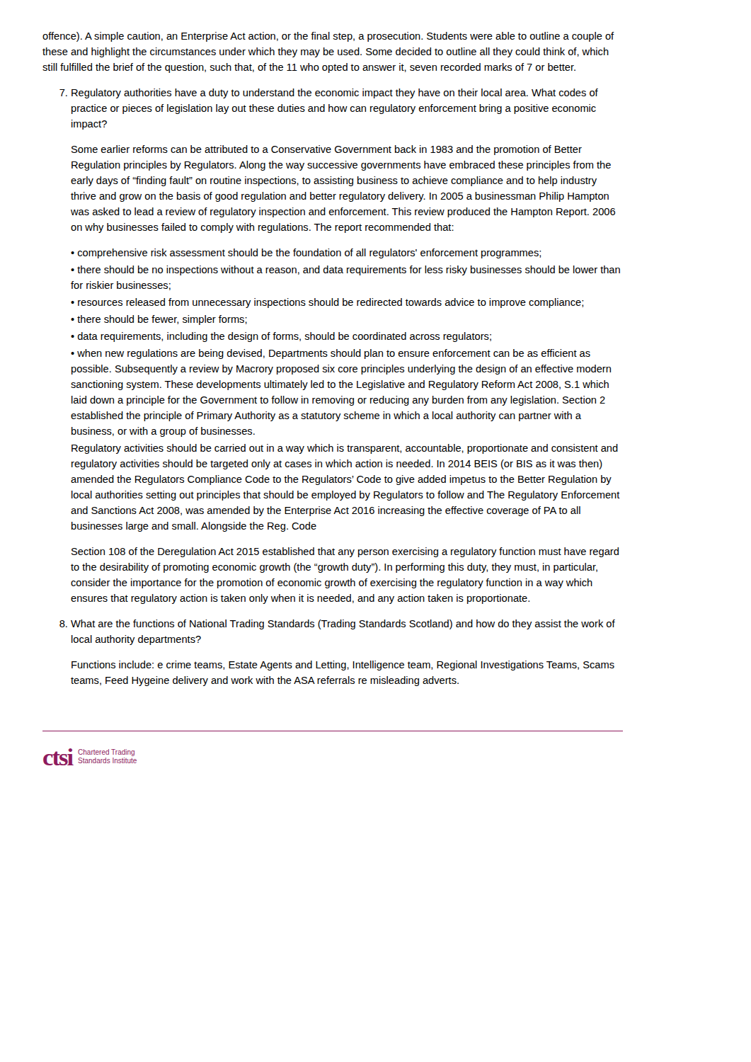offence). A simple caution, an Enterprise Act action, or the final step, a prosecution. Students were able to outline a couple of these and highlight the circumstances under which they may be used. Some decided to outline all they could think of, which still fulfilled the brief of the question, such that, of the 11 who opted to answer it, seven recorded marks of 7 or better.
Regulatory authorities have a duty to understand the economic impact they have on their local area. What codes of practice or pieces of legislation lay out these duties and how can regulatory enforcement bring a positive economic impact?
Some earlier reforms can be attributed to a Conservative Government back in 1983 and the promotion of Better Regulation principles by Regulators. Along the way successive governments have embraced these principles from the early days of “finding fault” on routine inspections, to assisting business to achieve compliance and to help industry thrive and grow on the basis of good regulation and better regulatory delivery. In 2005 a businessman Philip Hampton was asked to lead a review of regulatory inspection and enforcement. This review produced the Hampton Report. 2006 on why businesses failed to comply with regulations. The report recommended that:
• comprehensive risk assessment should be the foundation of all regulators' enforcement programmes;
• there should be no inspections without a reason, and data requirements for less risky businesses should be lower than for riskier businesses;
• resources released from unnecessary inspections should be redirected towards advice to improve compliance;
• there should be fewer, simpler forms;
• data requirements, including the design of forms, should be coordinated across regulators;
• when new regulations are being devised, Departments should plan to ensure enforcement can be as efficient as possible. Subsequently a review by Macrory proposed six core principles underlying the design of an effective modern sanctioning system. These developments ultimately led to the Legislative and Regulatory Reform Act 2008, S.1 which laid down a principle for the Government to follow in removing or reducing any burden from any legislation. Section 2 established the principle of Primary Authority as a statutory scheme in which a local authority can partner with a business, or with a group of businesses.
Regulatory activities should be carried out in a way which is transparent, accountable, proportionate and consistent and regulatory activities should be targeted only at cases in which action is needed. In 2014 BEIS (or BIS as it was then) amended the Regulators Compliance Code to the Regulators’ Code to give added impetus to the Better Regulation by local authorities setting out principles that should be employed by Regulators to follow and The Regulatory Enforcement and Sanctions Act 2008, was amended by the Enterprise Act 2016 increasing the effective coverage of PA to all businesses large and small. Alongside the Reg. Code
Section 108 of the Deregulation Act 2015 established that any person exercising a regulatory function must have regard to the desirability of promoting economic growth (the “growth duty”). In performing this duty, they must, in particular, consider the importance for the promotion of economic growth of exercising the regulatory function in a way which ensures that regulatory action is taken only when it is needed, and any action taken is proportionate.
What are the functions of National Trading Standards (Trading Standards Scotland) and how do they assist the work of local authority departments?
Functions include: e crime teams, Estate Agents and Letting, Intelligence team, Regional Investigations Teams, Scams teams, Feed Hygeine delivery and work with the ASA referrals re misleading adverts.
ctsi Chartered Trading
Standards Institute